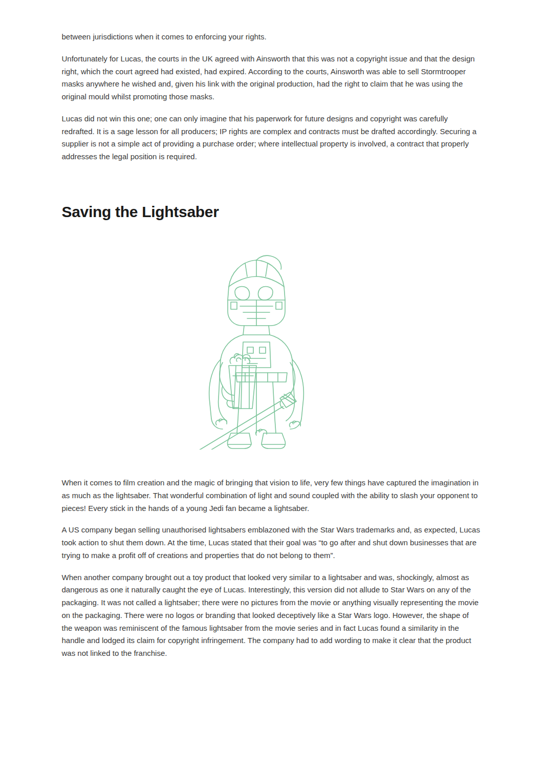between jurisdictions when it comes to enforcing your rights.
Unfortunately for Lucas, the courts in the UK agreed with Ainsworth that this was not a copyright issue and that the design right, which the court agreed had existed, had expired. According to the courts, Ainsworth was able to sell Stormtrooper masks anywhere he wished and, given his link with the original production, had the right to claim that he was using the original mould whilst promoting those masks.
Lucas did not win this one; one can only imagine that his paperwork for future designs and copyright was carefully redrafted. It is a sage lesson for all producers; IP rights are complex and contracts must be drafted accordingly. Securing a supplier is not a simple act of providing a purchase order; where intellectual property is involved, a contract that properly addresses the legal position is required.
Saving the Lightsaber
When it comes to film creation and the magic of bringing that vision to life, very few things have captured the imagination in as much as the lightsaber. That wonderful combination of light and sound coupled with the ability to slash your opponent to pieces! Every stick in the hands of a young Jedi fan became a lightsaber.
A US company began selling unauthorised lightsabers emblazoned with the Star Wars trademarks and, as expected, Lucas took action to shut them down. At the time, Lucas stated that their goal was “to go after and shut down businesses that are trying to make a profit off of creations and properties that do not belong to them”.
When another company brought out a toy product that looked very similar to a lightsaber and was, shockingly, almost as dangerous as one it naturally caught the eye of Lucas. Interestingly, this version did not allude to Star Wars on any of the packaging. It was not called a lightsaber; there were no pictures from the movie or anything visually representing the movie on the packaging. There were no logos or branding that looked deceptively like a Star Wars logo. However, the shape of the weapon was reminiscent of the famous lightsaber from the movie series and in fact Lucas found a similarity in the handle and lodged its claim for copyright infringement. The company had to add wording to make it clear that the product was not linked to the franchise.